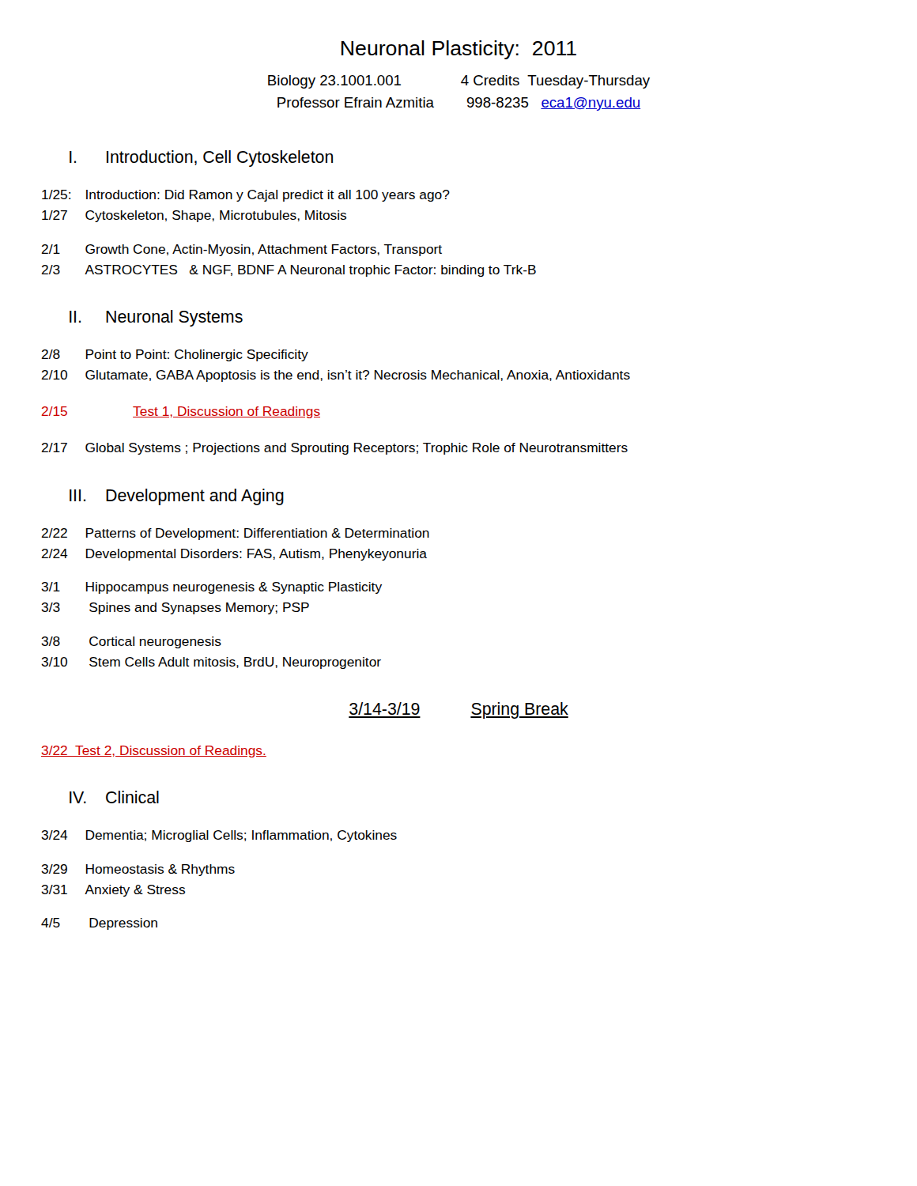Neuronal Plasticity: 2011
Biology 23.1001.001 4 Credits Tuesday-Thursday
Professor Efrain Azmitia 998-8235 eca1@nyu.edu
I. Introduction, Cell Cytoskeleton
1/25: Introduction: Did Ramon y Cajal predict it all 100 years ago?
1/27 Cytoskeleton, Shape, Microtubules, Mitosis
2/1 Growth Cone, Actin-Myosin, Attachment Factors, Transport
2/3 ASTROCYTES & NGF, BDNF A Neuronal trophic Factor: binding to Trk-B
II. Neuronal Systems
2/8 Point to Point: Cholinergic Specificity
2/10 Glutamate, GABA Apoptosis is the end, isn’t it? Necrosis Mechanical, Anoxia, Antioxidants
2/15 Test 1, Discussion of Readings
2/17 Global Systems ; Projections and Sprouting Receptors; Trophic Role of Neurotransmitters
III. Development and Aging
2/22 Patterns of Development: Differentiation & Determination
2/24 Developmental Disorders: FAS, Autism, Phenykeyonuria
3/1 Hippocampus neurogenesis & Synaptic Plasticity
3/3 Spines and Synapses Memory; PSP
3/8 Cortical neurogenesis
3/10 Stem Cells Adult mitosis, BrdU, Neuroprogenitor
3/14-3/19 Spring Break
3/22 Test 2, Discussion of Readings.
IV. Clinical
3/24 Dementia; Microglial Cells; Inflammation, Cytokines
3/29 Homeostasis & Rhythms
3/31 Anxiety & Stress
4/5 Depression